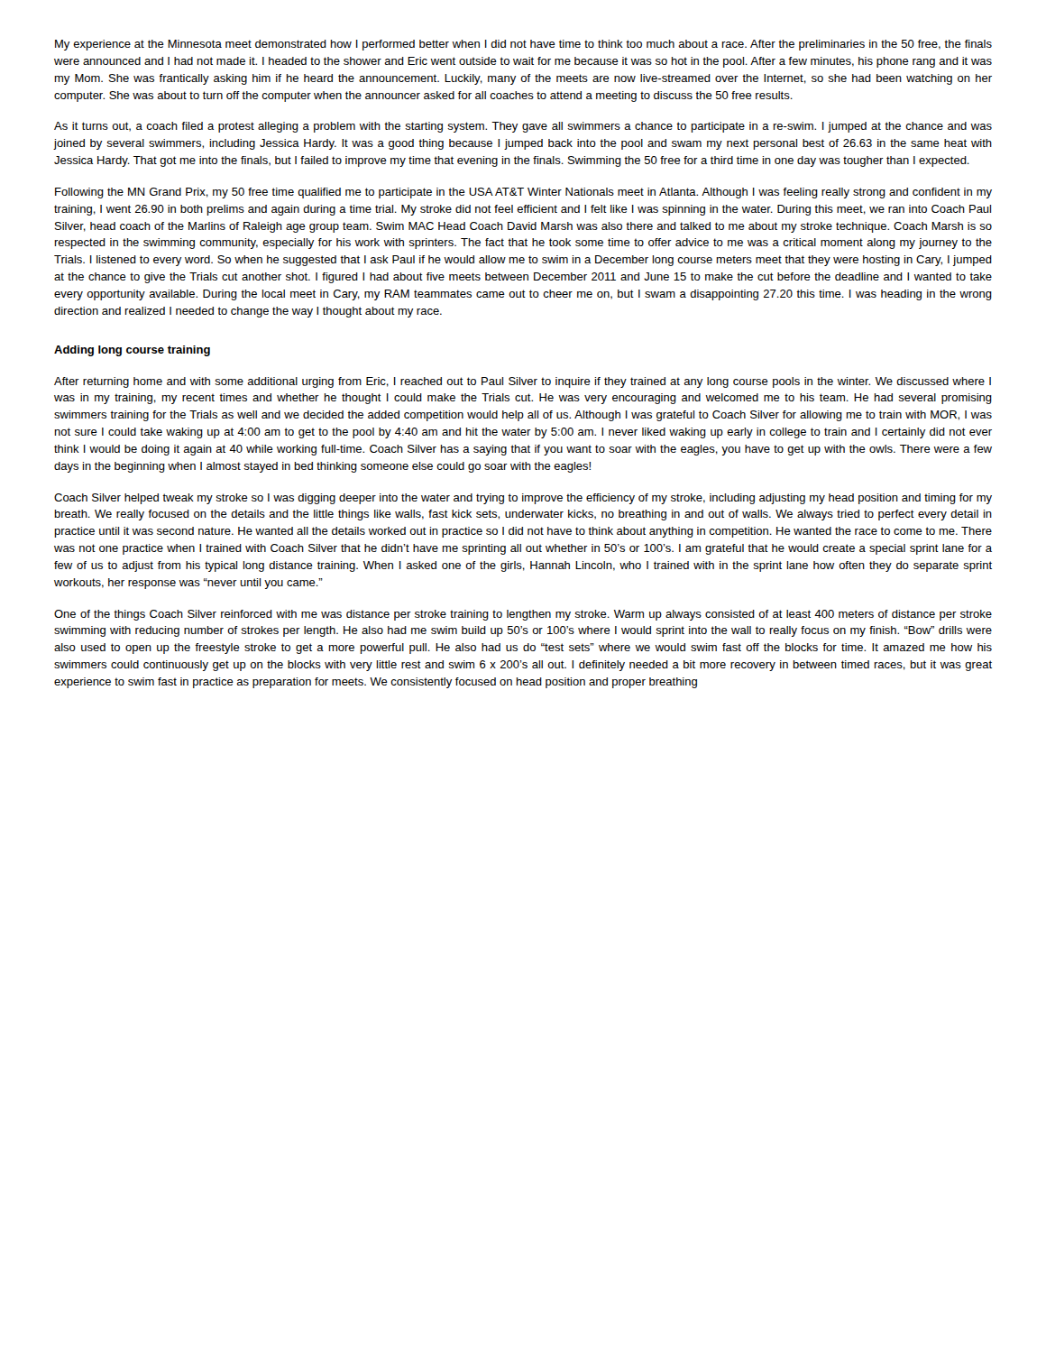My experience at the Minnesota meet demonstrated how I performed better when I did not have time to think too much about a race. After the preliminaries in the 50 free, the finals were announced and I had not made it. I headed to the shower and Eric went outside to wait for me because it was so hot in the pool. After a few minutes, his phone rang and it was my Mom. She was frantically asking him if he heard the announcement. Luckily, many of the meets are now live-streamed over the Internet, so she had been watching on her computer. She was about to turn off the computer when the announcer asked for all coaches to attend a meeting to discuss the 50 free results.
As it turns out, a coach filed a protest alleging a problem with the starting system. They gave all swimmers a chance to participate in a re-swim. I jumped at the chance and was joined by several swimmers, including Jessica Hardy. It was a good thing because I jumped back into the pool and swam my next personal best of 26.63 in the same heat with Jessica Hardy. That got me into the finals, but I failed to improve my time that evening in the finals. Swimming the 50 free for a third time in one day was tougher than I expected.
Following the MN Grand Prix, my 50 free time qualified me to participate in the USA AT&T Winter Nationals meet in Atlanta. Although I was feeling really strong and confident in my training, I went 26.90 in both prelims and again during a time trial. My stroke did not feel efficient and I felt like I was spinning in the water. During this meet, we ran into Coach Paul Silver, head coach of the Marlins of Raleigh age group team. Swim MAC Head Coach David Marsh was also there and talked to me about my stroke technique. Coach Marsh is so respected in the swimming community, especially for his work with sprinters. The fact that he took some time to offer advice to me was a critical moment along my journey to the Trials. I listened to every word. So when he suggested that I ask Paul if he would allow me to swim in a December long course meters meet that they were hosting in Cary, I jumped at the chance to give the Trials cut another shot. I figured I had about five meets between December 2011 and June 15 to make the cut before the deadline and I wanted to take every opportunity available. During the local meet in Cary, my RAM teammates came out to cheer me on, but I swam a disappointing 27.20 this time. I was heading in the wrong direction and realized I needed to change the way I thought about my race.
Adding long course training
After returning home and with some additional urging from Eric, I reached out to Paul Silver to inquire if they trained at any long course pools in the winter. We discussed where I was in my training, my recent times and whether he thought I could make the Trials cut. He was very encouraging and welcomed me to his team. He had several promising swimmers training for the Trials as well and we decided the added competition would help all of us. Although I was grateful to Coach Silver for allowing me to train with MOR, I was not sure I could take waking up at 4:00 am to get to the pool by 4:40 am and hit the water by 5:00 am. I never liked waking up early in college to train and I certainly did not ever think I would be doing it again at 40 while working full-time. Coach Silver has a saying that if you want to soar with the eagles, you have to get up with the owls. There were a few days in the beginning when I almost stayed in bed thinking someone else could go soar with the eagles!
Coach Silver helped tweak my stroke so I was digging deeper into the water and trying to improve the efficiency of my stroke, including adjusting my head position and timing for my breath. We really focused on the details and the little things like walls, fast kick sets, underwater kicks, no breathing in and out of walls. We always tried to perfect every detail in practice until it was second nature. He wanted all the details worked out in practice so I did not have to think about anything in competition. He wanted the race to come to me. There was not one practice when I trained with Coach Silver that he didn’t have me sprinting all out whether in 50’s or 100’s. I am grateful that he would create a special sprint lane for a few of us to adjust from his typical long distance training. When I asked one of the girls, Hannah Lincoln, who I trained with in the sprint lane how often they do separate sprint workouts, her response was “never until you came.”
One of the things Coach Silver reinforced with me was distance per stroke training to lengthen my stroke. Warm up always consisted of at least 400 meters of distance per stroke swimming with reducing number of strokes per length. He also had me swim build up 50’s or 100’s where I would sprint into the wall to really focus on my finish. “Bow” drills were also used to open up the freestyle stroke to get a more powerful pull. He also had us do “test sets” where we would swim fast off the blocks for time. It amazed me how his swimmers could continuously get up on the blocks with very little rest and swim 6 x 200’s all out. I definitely needed a bit more recovery in between timed races, but it was great experience to swim fast in practice as preparation for meets. We consistently focused on head position and proper breathing